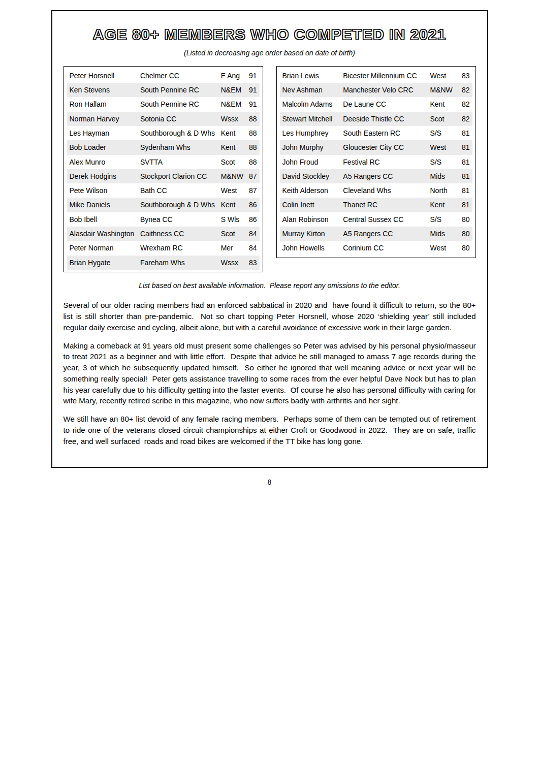AGE 80+ MEMBERS WHO COMPETED IN 2021
(Listed in decreasing age order based on date of birth)
| Peter Horsnell | Chelmer CC | E Ang | 91 |
| Ken Stevens | South Pennine RC | N&EM | 91 |
| Ron Hallam | South Pennine RC | N&EM | 91 |
| Norman Harvey | Sotonia CC | Wssx | 88 |
| Les Hayman | Southborough & D Whs | Kent | 88 |
| Bob Loader | Sydenham Whs | Kent | 88 |
| Alex Munro | SVTTA | Scot | 88 |
| Derek Hodgins | Stockport Clarion CC | M&NW | 87 |
| Pete Wilson | Bath CC | West | 87 |
| Mike Daniels | Southborough & D Whs | Kent | 86 |
| Bob Ibell | Bynea CC | S Wls | 86 |
| Alasdair Washington | Caithness CC | Scot | 84 |
| Peter Norman | Wrexham RC | Mer | 84 |
| Brian Hygate | Fareham Whs | Wssx | 83 |
| Brian Lewis | Bicester Millennium CC | West | 83 |
| Nev Ashman | Manchester Velo CRC | M&NW | 82 |
| Malcolm Adams | De Laune CC | Kent | 82 |
| Stewart Mitchell | Deeside Thistle CC | Scot | 82 |
| Les Humphrey | South Eastern RC | S/S | 81 |
| John Murphy | Gloucester City CC | West | 81 |
| John Froud | Festival RC | S/S | 81 |
| David Stockley | A5 Rangers CC | Mids | 81 |
| Keith Alderson | Cleveland Whs | North | 81 |
| Colin Inett | Thanet RC | Kent | 81 |
| Alan Robinson | Central Sussex CC | S/S | 80 |
| Murray Kirton | A5 Rangers CC | Mids | 80 |
| John Howells | Corinium CC | West | 80 |
List based on best available information. Please report any omissions to the editor.
Several of our older racing members had an enforced sabbatical in 2020 and have found it difficult to return, so the 80+ list is still shorter than pre-pandemic. Not so chart topping Peter Horsnell, whose 2020 ‘shielding year’ still included regular daily exercise and cycling, albeit alone, but with a careful avoidance of excessive work in their large garden.
Making a comeback at 91 years old must present some challenges so Peter was advised by his personal physio/masseur to treat 2021 as a beginner and with little effort. Despite that advice he still managed to amass 7 age records during the year, 3 of which he subsequently updated himself. So either he ignored that well meaning advice or next year will be something really special! Peter gets assistance travelling to some races from the ever helpful Dave Nock but has to plan his year carefully due to his difficulty getting into the faster events. Of course he also has personal difficulty with caring for wife Mary, recently retired scribe in this magazine, who now suffers badly with arthritis and her sight.
We still have an 80+ list devoid of any female racing members. Perhaps some of them can be tempted out of retirement to ride one of the veterans closed circuit championships at either Croft or Goodwood in 2022. They are on safe, traffic free, and well surfaced roads and road bikes are welcomed if the TT bike has long gone.
8